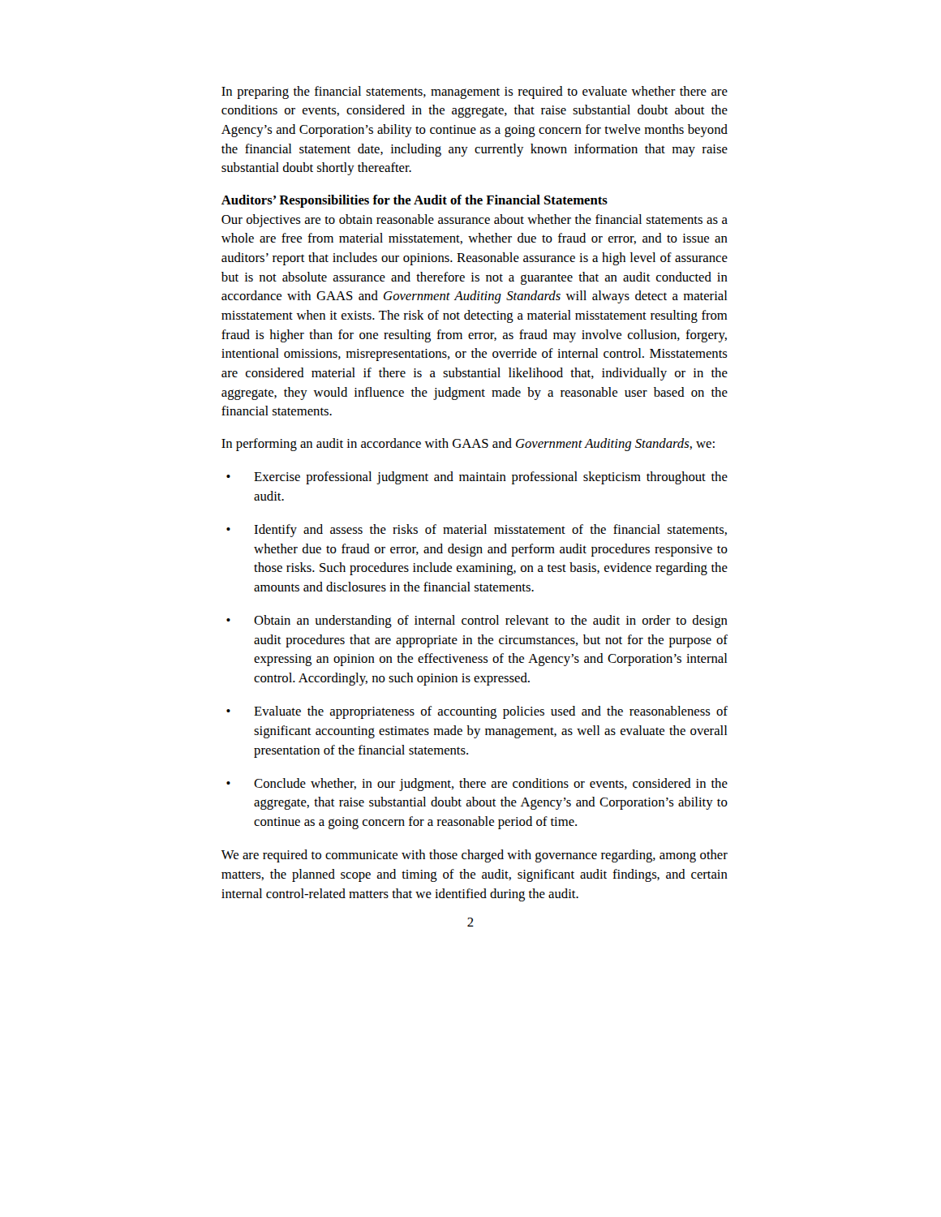In preparing the financial statements, management is required to evaluate whether there are conditions or events, considered in the aggregate, that raise substantial doubt about the Agency’s and Corporation’s ability to continue as a going concern for twelve months beyond the financial statement date, including any currently known information that may raise substantial doubt shortly thereafter.
Auditors’ Responsibilities for the Audit of the Financial Statements
Our objectives are to obtain reasonable assurance about whether the financial statements as a whole are free from material misstatement, whether due to fraud or error, and to issue an auditors’ report that includes our opinions. Reasonable assurance is a high level of assurance but is not absolute assurance and therefore is not a guarantee that an audit conducted in accordance with GAAS and Government Auditing Standards will always detect a material misstatement when it exists. The risk of not detecting a material misstatement resulting from fraud is higher than for one resulting from error, as fraud may involve collusion, forgery, intentional omissions, misrepresentations, or the override of internal control. Misstatements are considered material if there is a substantial likelihood that, individually or in the aggregate, they would influence the judgment made by a reasonable user based on the financial statements.
In performing an audit in accordance with GAAS and Government Auditing Standards, we:
Exercise professional judgment and maintain professional skepticism throughout the audit.
Identify and assess the risks of material misstatement of the financial statements, whether due to fraud or error, and design and perform audit procedures responsive to those risks. Such procedures include examining, on a test basis, evidence regarding the amounts and disclosures in the financial statements.
Obtain an understanding of internal control relevant to the audit in order to design audit procedures that are appropriate in the circumstances, but not for the purpose of expressing an opinion on the effectiveness of the Agency’s and Corporation’s internal control. Accordingly, no such opinion is expressed.
Evaluate the appropriateness of accounting policies used and the reasonableness of significant accounting estimates made by management, as well as evaluate the overall presentation of the financial statements.
Conclude whether, in our judgment, there are conditions or events, considered in the aggregate, that raise substantial doubt about the Agency’s and Corporation’s ability to continue as a going concern for a reasonable period of time.
We are required to communicate with those charged with governance regarding, among other matters, the planned scope and timing of the audit, significant audit findings, and certain internal control-related matters that we identified during the audit.
2